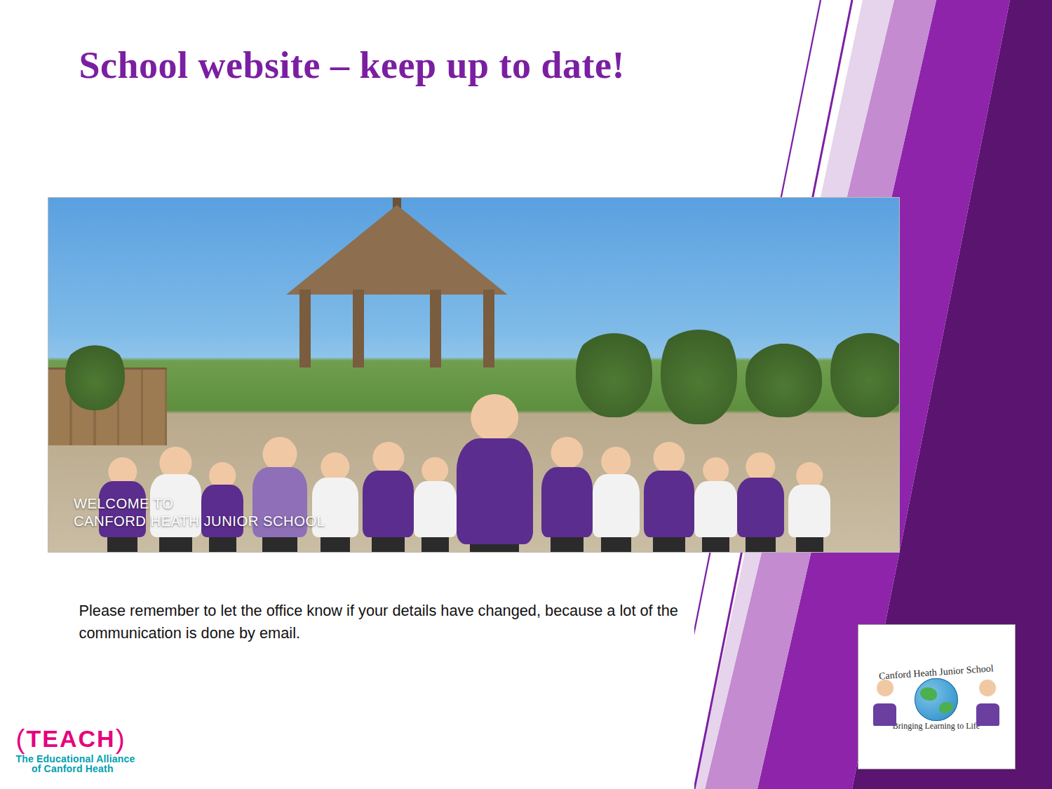School website – keep up to date!
WELCOME TO CANFORD HEATH JUNIOR SCHOOL
Please remember to let the office know if your details have changed, because a lot of the communication is done by email.
(TEACH)
The Educational Alliance of Canford Heath
Canford Heath Junior School
Bringing Learning to Life